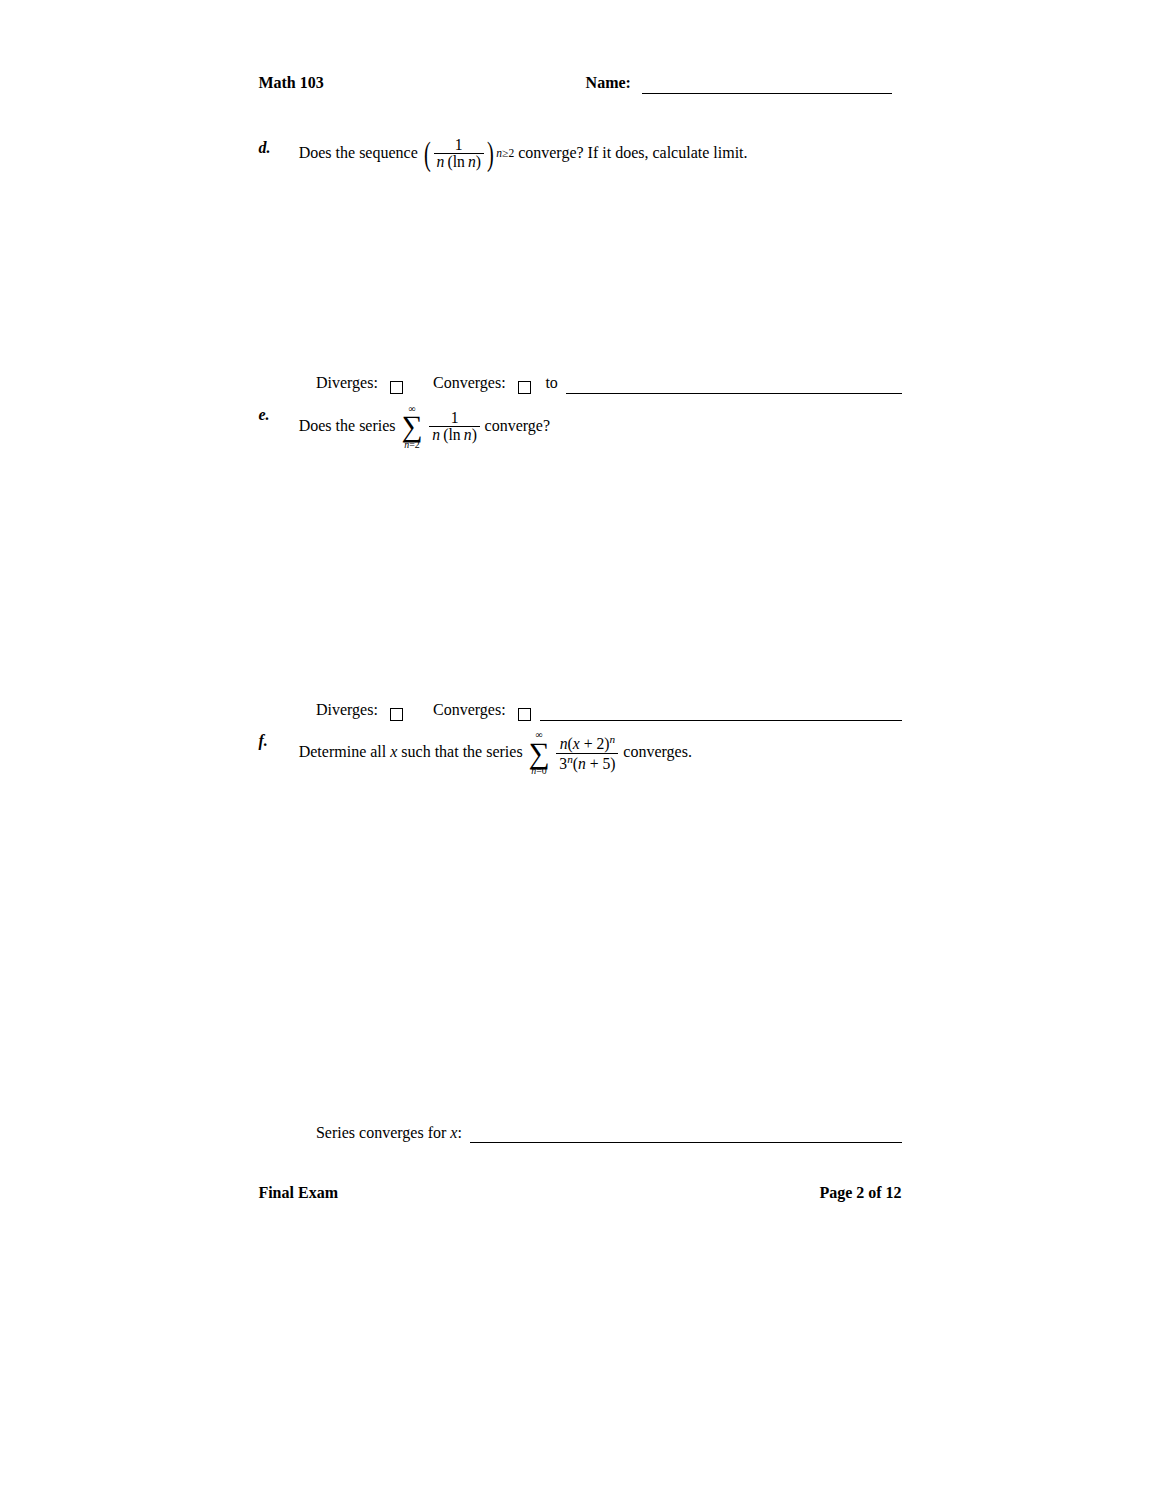Math 103
Name:
d. Does the sequence (1 n (ln n)) n≥2 converge? If it does, calculate limit.
Diverges: Converges: to
e. Does the series ∞ ∑ n=2 1 n (ln n) converge?
Diverges: Converges:
f. Determine all x such that the series ∞ ∑ n=0 n(x + 2)n 3n(n + 5) converges.
Series converges for x:
Final Exam
Page 2 of 12